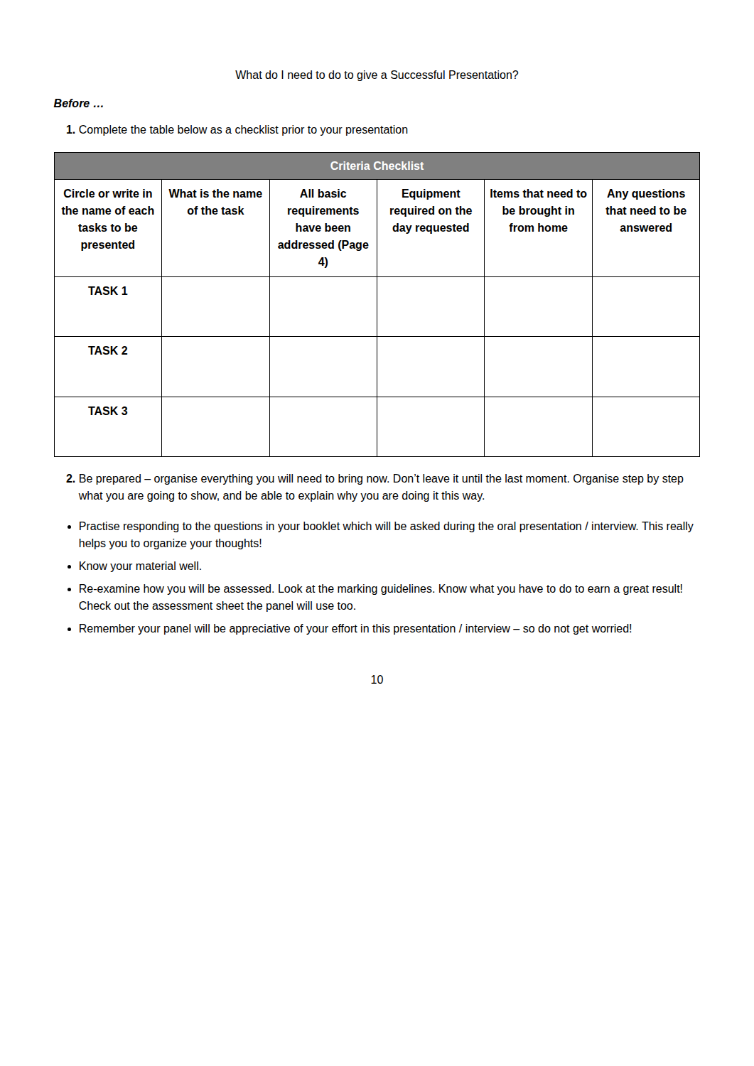What do I need to do to give a Successful Presentation?
Before …
Complete the table below as a checklist prior to your presentation
Criteria Checklist
| Circle or write in the name of each tasks to be presented | What is the name of the task | All basic requirements have been addressed (Page 4) | Equipment required on the day requested | Items that need to be brought in from home | Any questions that need to be answered |
| --- | --- | --- | --- | --- | --- |
| TASK 1 | | | | | |
| TASK 2 | | | | | |
| TASK 3 | | | | | |
Be prepared – organise everything you will need to bring now. Don’t leave it until the last moment. Organise step by step what you are going to show, and be able to explain why you are doing it this way.
Practise responding to the questions in your booklet which will be asked during the oral presentation / interview. This really helps you to organize your thoughts!
Know your material well.
Re-examine how you will be assessed. Look at the marking guidelines. Know what you have to do to earn a great result! Check out the assessment sheet the panel will use too.
Remember your panel will be appreciative of your effort in this presentation / interview – so do not get worried!
10